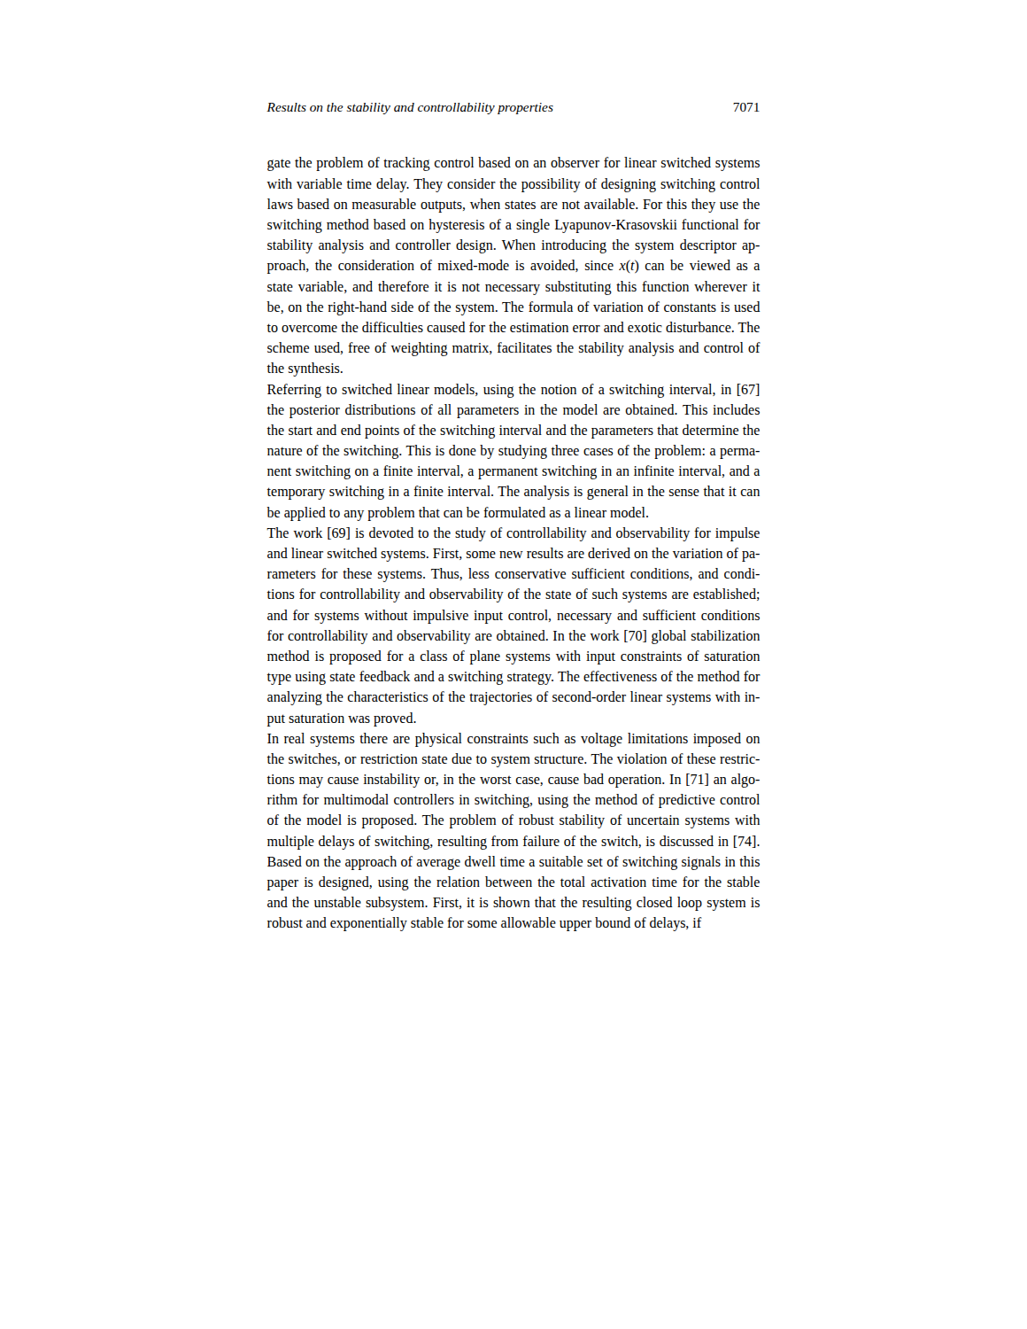Results on the stability and controllability properties 7071
gate the problem of tracking control based on an observer for linear switched systems with variable time delay. They consider the possibility of designing switching control laws based on measurable outputs, when states are not available. For this they use the switching method based on hysteresis of a single Lyapunov-Krasovskii functional for stability analysis and controller design. When introducing the system descriptor approach, the consideration of mixed-mode is avoided, since x(t) can be viewed as a state variable, and therefore it is not necessary substituting this function wherever it be, on the right-hand side of the system. The formula of variation of constants is used to overcome the difficulties caused for the estimation error and exotic disturbance. The scheme used, free of weighting matrix, facilitates the stability analysis and control of the synthesis.
Referring to switched linear models, using the notion of a switching interval, in [67] the posterior distributions of all parameters in the model are obtained. This includes the start and end points of the switching interval and the parameters that determine the nature of the switching. This is done by studying three cases of the problem: a permanent switching on a finite interval, a permanent switching in an infinite interval, and a temporary switching in a finite interval. The analysis is general in the sense that it can be applied to any problem that can be formulated as a linear model.
The work [69] is devoted to the study of controllability and observability for impulse and linear switched systems. First, some new results are derived on the variation of parameters for these systems. Thus, less conservative sufficient conditions, and conditions for controllability and observability of the state of such systems are established; and for systems without impulsive input control, necessary and sufficient conditions for controllability and observability are obtained. In the work [70] global stabilization method is proposed for a class of plane systems with input constraints of saturation type using state feedback and a switching strategy. The effectiveness of the method for analyzing the characteristics of the trajectories of second-order linear systems with input saturation was proved.
In real systems there are physical constraints such as voltage limitations imposed on the switches, or restriction state due to system structure. The violation of these restrictions may cause instability or, in the worst case, cause bad operation. In [71] an algorithm for multimodal controllers in switching, using the method of predictive control of the model is proposed. The problem of robust stability of uncertain systems with multiple delays of switching, resulting from failure of the switch, is discussed in [74]. Based on the approach of average dwell time a suitable set of switching signals in this paper is designed, using the relation between the total activation time for the stable and the unstable subsystem. First, it is shown that the resulting closed loop system is robust and exponentially stable for some allowable upper bound of delays, if